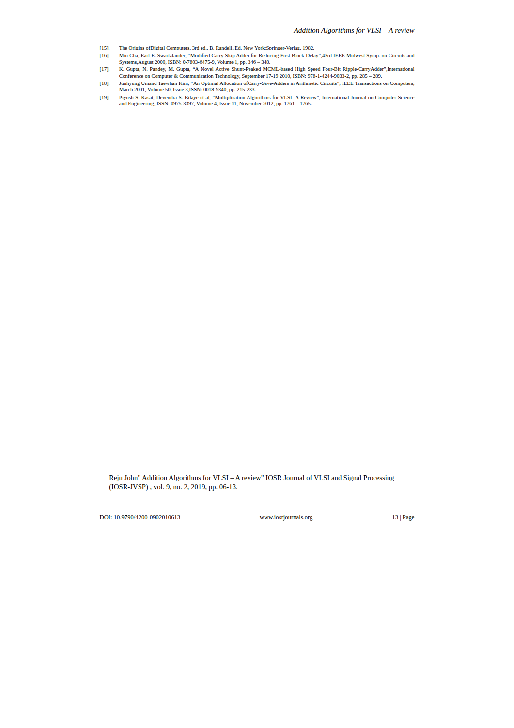Addition Algorithms for VLSI – A review
[15].
The Origins ofDigital Computers, 3rd ed., B. Randell, Ed. New York:Springer-Verlag, 1982.
[16].
Min Cha, Earl E. Swartzlander, “Modified Carry Skip Adder for Reducing First Block Delay”,43rd IEEE Midwest Symp. on Circuits and Systems,August 2000, ISBN: 0-7803-6475-9, Volume 1, pp. 346 – 348.
[17].
K. Gupta, N. Pandey, M. Gupta, “A Novel Active Shunt-Peaked MCML-based High Speed Four-Bit Ripple-CarryAdder”,International Conference on Computer & Communication Technology, September 17-19 2010, ISBN: 978-1-4244-9033-2, pp. 285 – 289.
[18].
Junhyung Umand Taewhan Kim, “An Optimal Allocation ofCarry-Save-Adders in Arithmetic Circuits”, IEEE Transactions on Computers, March 2001, Volume 50, Issue 3,ISSN: 0018-9340, pp. 215-233.
[19].
Piyush S. Kasat, Devendra S. Bilaye et al, “Multiplication Algorithms for VLSI- A Review”, International Journal on Computer Science and Engineering, ISSN: 0975-3397, Volume 4, Issue 11, November 2012, pp. 1761 – 1765.
Reju John" Addition Algorithms for VLSI – A review" IOSR Journal of VLSI and Signal Processing (IOSR-JVSP) , vol. 9, no. 2, 2019, pp. 06-13.
DOI: 10.9790/4200-0902010613
www.iosrjournals.org
13 | Page